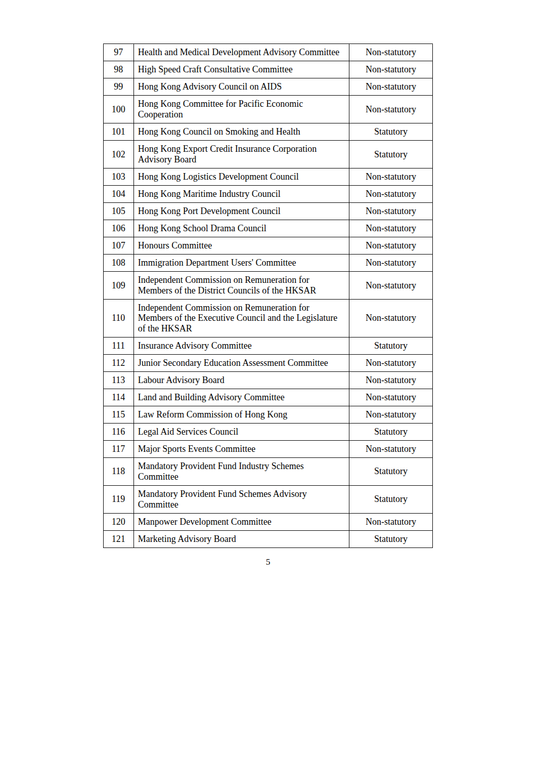| 97 | Health and Medical Development Advisory Committee | Non-statutory |
| 98 | High Speed Craft Consultative Committee | Non-statutory |
| 99 | Hong Kong Advisory Council on AIDS | Non-statutory |
| 100 | Hong Kong Committee for Pacific Economic Cooperation | Non-statutory |
| 101 | Hong Kong Council on Smoking and Health | Statutory |
| 102 | Hong Kong Export Credit Insurance Corporation Advisory Board | Statutory |
| 103 | Hong Kong Logistics Development Council | Non-statutory |
| 104 | Hong Kong Maritime Industry Council | Non-statutory |
| 105 | Hong Kong Port Development Council | Non-statutory |
| 106 | Hong Kong School Drama Council | Non-statutory |
| 107 | Honours Committee | Non-statutory |
| 108 | Immigration Department Users' Committee | Non-statutory |
| 109 | Independent Commission on Remuneration for Members of the District Councils of the HKSAR | Non-statutory |
| 110 | Independent Commission on Remuneration for Members of the Executive Council and the Legislature of the HKSAR | Non-statutory |
| 111 | Insurance Advisory Committee | Statutory |
| 112 | Junior Secondary Education Assessment Committee | Non-statutory |
| 113 | Labour Advisory Board | Non-statutory |
| 114 | Land and Building Advisory Committee | Non-statutory |
| 115 | Law Reform Commission of Hong Kong | Non-statutory |
| 116 | Legal Aid Services Council | Statutory |
| 117 | Major Sports Events Committee | Non-statutory |
| 118 | Mandatory Provident Fund Industry Schemes Committee | Statutory |
| 119 | Mandatory Provident Fund Schemes Advisory Committee | Statutory |
| 120 | Manpower Development Committee | Non-statutory |
| 121 | Marketing Advisory Board | Statutory |
5